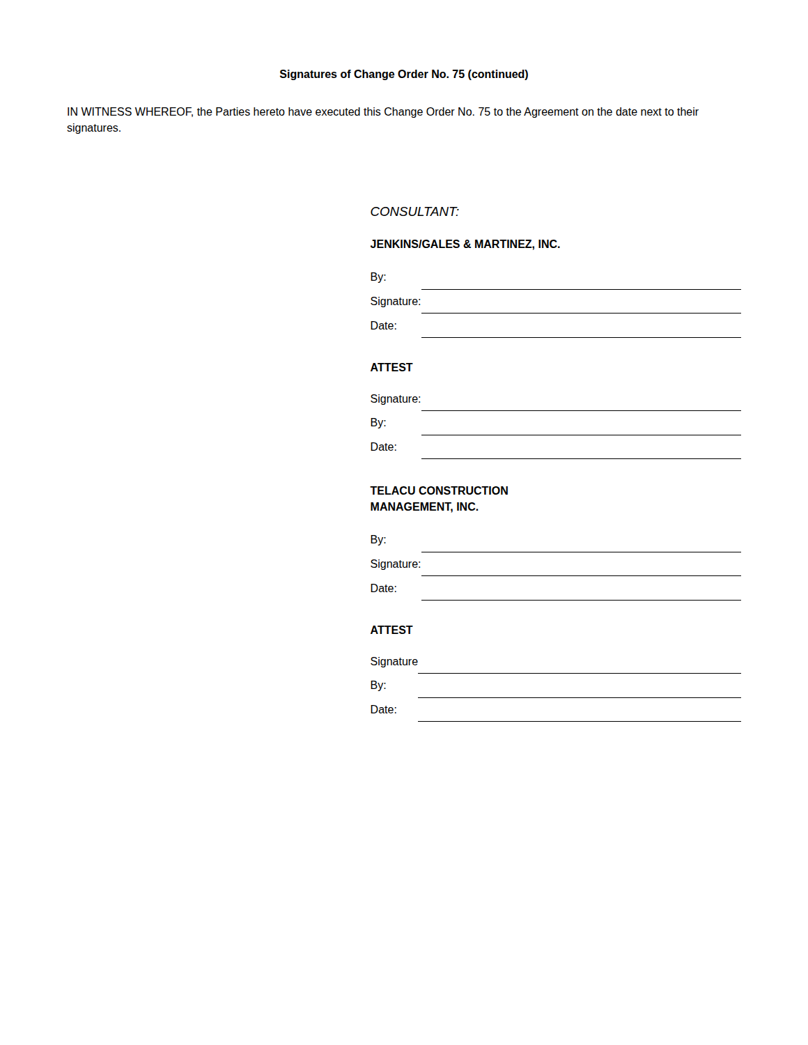Signatures of Change Order No. 75 (continued)
IN WITNESS WHEREOF, the Parties hereto have executed this Change Order No. 75 to the Agreement on the date next to their signatures.
CONSULTANT:
JENKINS/GALES & MARTINEZ, INC.
| By: | |
| Signature: | |
| Date: | |
ATTEST
| Signature: | |
| By: | |
| Date: | |
TELACU CONSTRUCTION
MANAGEMENT, INC.
| By: | |
| Signature: | |
| Date: | |
ATTEST
| Signature | |
| By: | |
| Date: | |